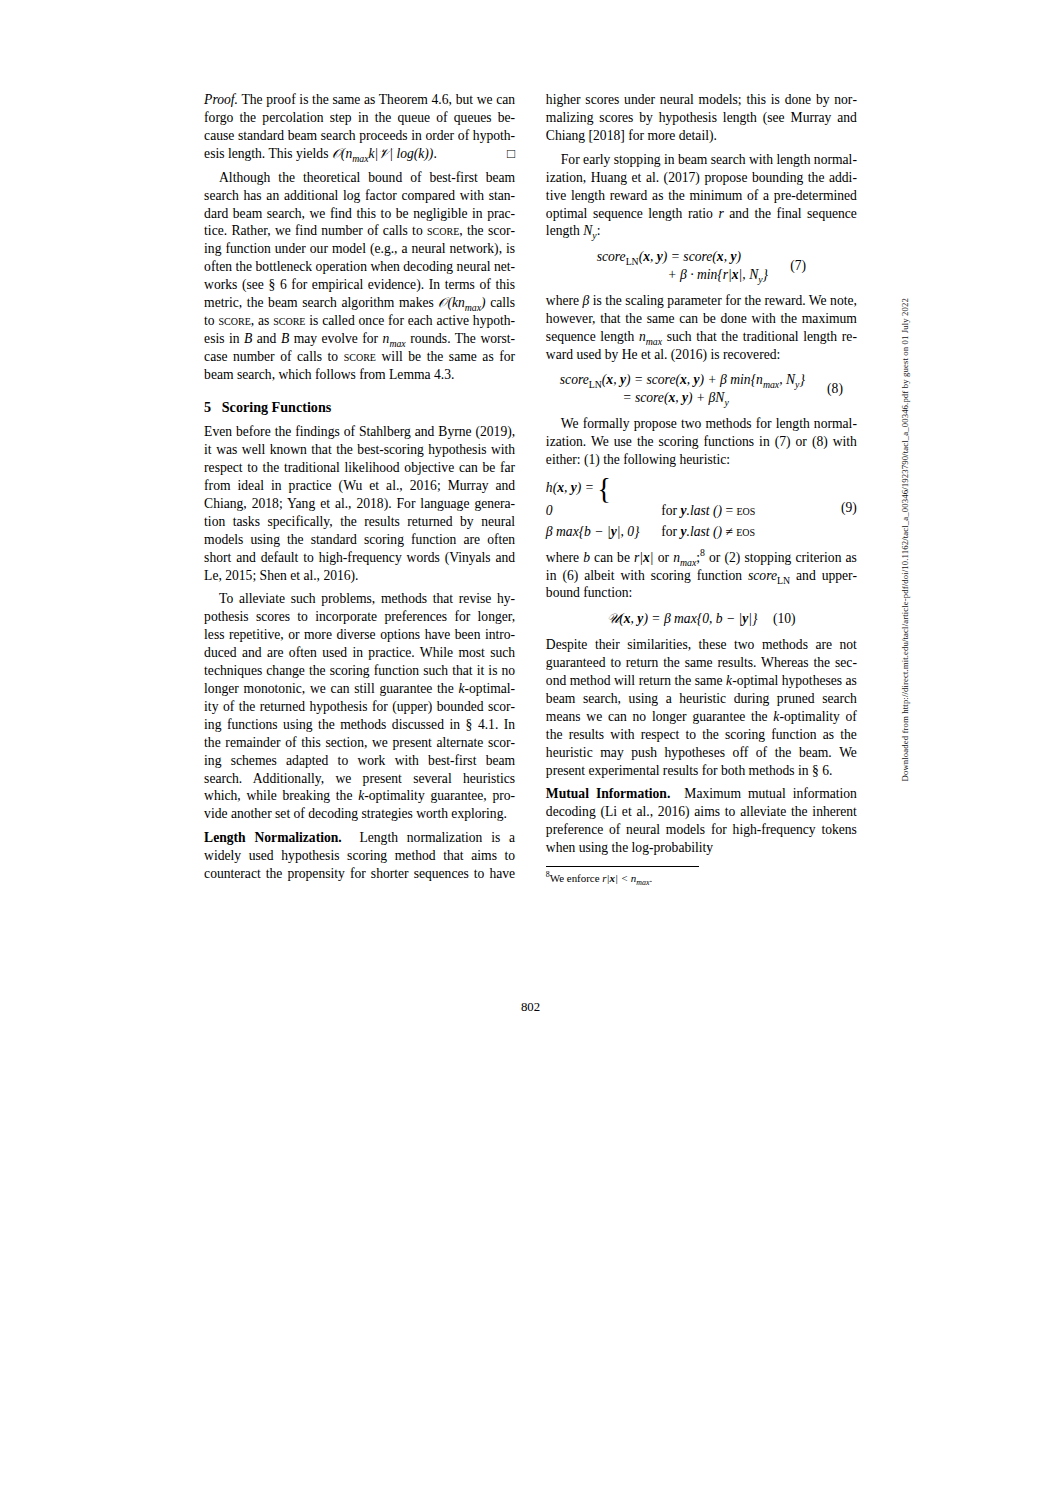Downloaded from http://direct.mit.edu/tacl/article-pdf/doi/10.1162/tacl_a_00346/1923790/tacl_a_00346.pdf by guest on 01 July 2022
Proof. The proof is the same as Theorem 4.6, but we can forgo the percolation step in the queue of queues because standard beam search proceeds in order of hypothesis length. This yields 𝒪(nmaxk|𝒱| log(k)). □
Although the theoretical bound of best-first beam search has an additional log factor compared with standard beam search, we find this to be negligible in practice. Rather, we find number of calls to score, the scoring function under our model (e.g., a neural network), is often the bottleneck operation when decoding neural networks (see § 6 for empirical evidence). In terms of this metric, the beam search algorithm makes 𝒪(knmax) calls to score, as score is called once for each active hypothesis in B and B may evolve for nmax rounds. The worst-case number of calls to score will be the same as for beam search, which follows from Lemma 4.3.
5 Scoring Functions
Even before the findings of Stahlberg and Byrne (2019), it was well known that the best-scoring hypothesis with respect to the traditional likelihood objective can be far from ideal in practice (Wu et al., 2016; Murray and Chiang, 2018; Yang et al., 2018). For language generation tasks specifically, the results returned by neural models using the standard scoring function are often short and default to high-frequency words (Vinyals and Le, 2015; Shen et al., 2016).
To alleviate such problems, methods that revise hypothesis scores to incorporate preferences for longer, less repetitive, or more diverse options have been introduced and are often used in practice. While most such techniques change the scoring function such that it is no longer monotonic, we can still guarantee the k-optimality of the returned hypothesis for (upper) bounded scoring functions using the methods discussed in § 4.1. In the remainder of this section, we present alternate scoring schemes adapted to work with best-first beam search. Additionally, we present several heuristics which, while breaking the k-optimality guarantee, provide another set of decoding strategies worth exploring.
Length Normalization. Length normalization is a widely used hypothesis scoring method that aims to counteract the propensity for shorter sequences to have higher scores under neural models; this is done by normalizing scores by hypothesis length (see Murray and Chiang [2018] for more detail).
For early stopping in beam search with length normalization, Huang et al. (2017) propose bounding the additive length reward as the minimum of a pre-determined optimal sequence length ratio r and the final sequence length Ny:
scoreLN(x, y) = score(x, y)
+ β · min{r|x|, Ny} (7)
where β is the scaling parameter for the reward. We note, however, that the same can be done with the maximum sequence length nmax such that the traditional length reward used by He et al. (2016) is recovered:
scoreLN(x, y) = score(x, y) + β min{nmax, Ny}
= score(x, y) + βNy (8)
We formally propose two methods for length normalization. We use the scoring functions in (7) or (8) with either: (1) the following heuristic:
h(x, y) = { 0 for y.last () = eos β max{b − |y|, 0}for y.last () ≠ eos (9)
where b can be r|x| or nmax;8 or (2) stopping criterion as in (6) albeit with scoring function scoreLN and upper-bound function:
𝒰(x, y) = β max{0, b − |y|} (10)
Despite their similarities, these two methods are not guaranteed to return the same results. Whereas the second method will return the same k-optimal hypotheses as beam search, using a heuristic during pruned search means we can no longer guarantee the k-optimality of the results with respect to the scoring function as the heuristic may push hypotheses off of the beam. We present experimental results for both methods in § 6.
Mutual Information. Maximum mutual information decoding (Li et al., 2016) aims to alleviate the inherent preference of neural models for high-frequency tokens when using the log-probability
8We enforce r|x| < nmax.
802